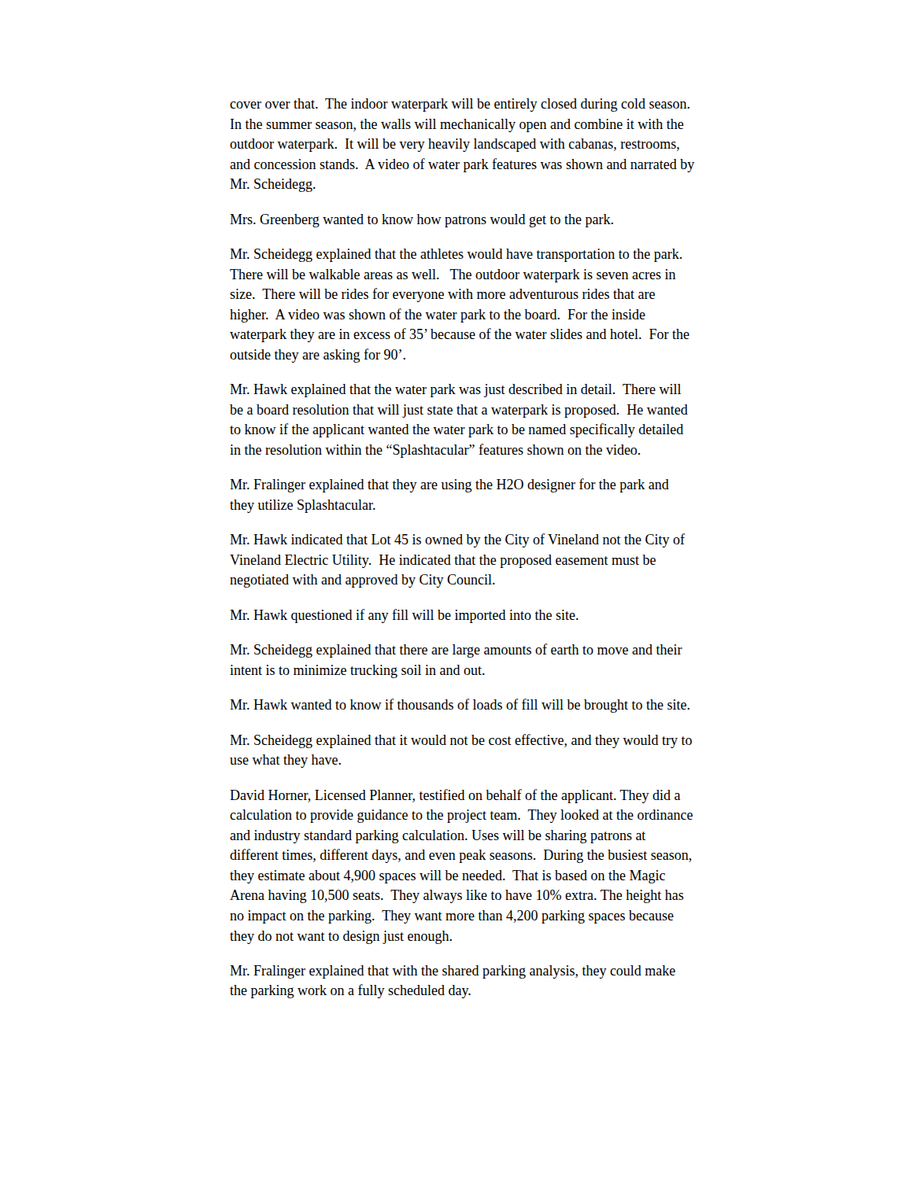cover over that. The indoor waterpark will be entirely closed during cold season. In the summer season, the walls will mechanically open and combine it with the outdoor waterpark. It will be very heavily landscaped with cabanas, restrooms, and concession stands. A video of water park features was shown and narrated by Mr. Scheidegg.
Mrs. Greenberg wanted to know how patrons would get to the park.
Mr. Scheidegg explained that the athletes would have transportation to the park. There will be walkable areas as well. The outdoor waterpark is seven acres in size. There will be rides for everyone with more adventurous rides that are higher. A video was shown of the water park to the board. For the inside waterpark they are in excess of 35’ because of the water slides and hotel. For the outside they are asking for 90’.
Mr. Hawk explained that the water park was just described in detail. There will be a board resolution that will just state that a waterpark is proposed. He wanted to know if the applicant wanted the water park to be named specifically detailed in the resolution within the “Splashtacular” features shown on the video.
Mr. Fralinger explained that they are using the H2O designer for the park and they utilize Splashtacular.
Mr. Hawk indicated that Lot 45 is owned by the City of Vineland not the City of Vineland Electric Utility. He indicated that the proposed easement must be negotiated with and approved by City Council.
Mr. Hawk questioned if any fill will be imported into the site.
Mr. Scheidegg explained that there are large amounts of earth to move and their intent is to minimize trucking soil in and out.
Mr. Hawk wanted to know if thousands of loads of fill will be brought to the site.
Mr. Scheidegg explained that it would not be cost effective, and they would try to use what they have.
David Horner, Licensed Planner, testified on behalf of the applicant. They did a calculation to provide guidance to the project team. They looked at the ordinance and industry standard parking calculation. Uses will be sharing patrons at different times, different days, and even peak seasons. During the busiest season, they estimate about 4,900 spaces will be needed. That is based on the Magic Arena having 10,500 seats. They always like to have 10% extra. The height has no impact on the parking. They want more than 4,200 parking spaces because they do not want to design just enough.
Mr. Fralinger explained that with the shared parking analysis, they could make the parking work on a fully scheduled day.